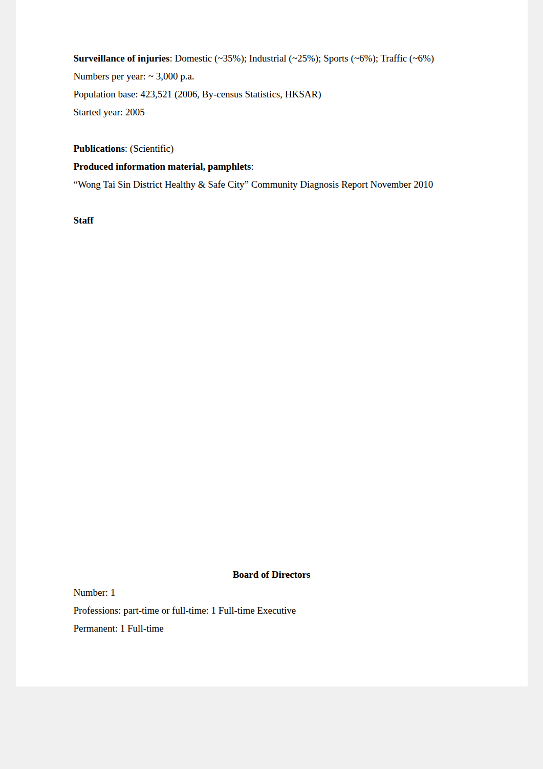Surveillance of injuries: Domestic (~35%); Industrial (~25%); Sports (~6%); Traffic (~6%)
Numbers per year: ~ 3,000 p.a.
Population base: 423,521 (2006, By-census Statistics, HKSAR)
Started year: 2005
Publications: (Scientific)
Produced information material, pamphlets:
“Wong Tai Sin District Healthy & Safe City” Community Diagnosis Report November 2010
Staff
Board of Directors
Number: 1
Professions: part-time or full-time: 1 Full-time Executive
Permanent: 1 Full-time